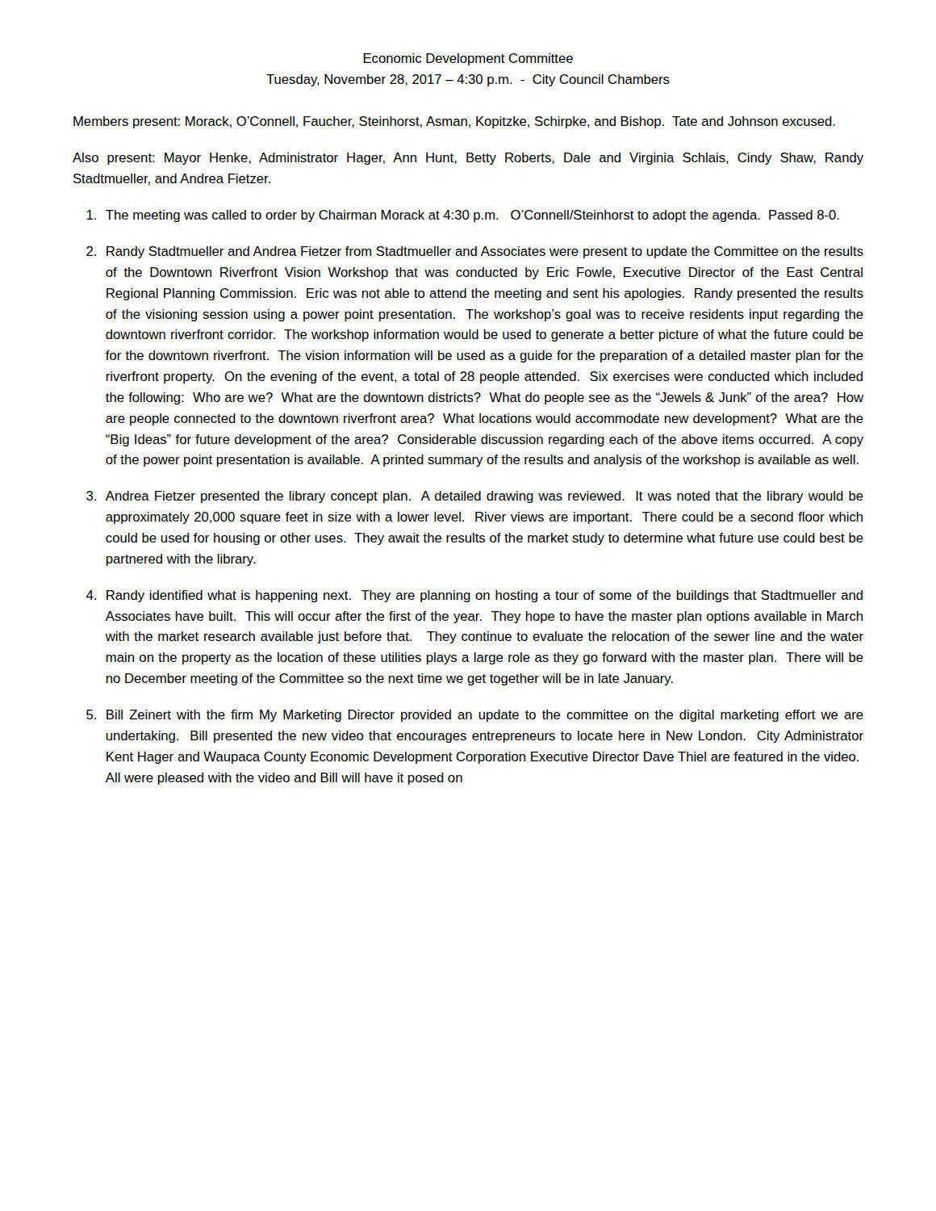Economic Development Committee
Tuesday, November 28, 2017 – 4:30 p.m. - City Council Chambers
Members present: Morack, O’Connell, Faucher, Steinhorst, Asman, Kopitzke, Schirpke, and Bishop. Tate and Johnson excused.
Also present: Mayor Henke, Administrator Hager, Ann Hunt, Betty Roberts, Dale and Virginia Schlais, Cindy Shaw, Randy Stadtmueller, and Andrea Fietzer.
The meeting was called to order by Chairman Morack at 4:30 p.m. O’Connell/Steinhorst to adopt the agenda. Passed 8-0.
Randy Stadtmueller and Andrea Fietzer from Stadtmueller and Associates were present to update the Committee on the results of the Downtown Riverfront Vision Workshop that was conducted by Eric Fowle, Executive Director of the East Central Regional Planning Commission. Eric was not able to attend the meeting and sent his apologies. Randy presented the results of the visioning session using a power point presentation. The workshop’s goal was to receive residents input regarding the downtown riverfront corridor. The workshop information would be used to generate a better picture of what the future could be for the downtown riverfront. The vision information will be used as a guide for the preparation of a detailed master plan for the riverfront property. On the evening of the event, a total of 28 people attended. Six exercises were conducted which included the following: Who are we? What are the downtown districts? What do people see as the “Jewels & Junk” of the area? How are people connected to the downtown riverfront area? What locations would accommodate new development? What are the “Big Ideas” for future development of the area? Considerable discussion regarding each of the above items occurred. A copy of the power point presentation is available. A printed summary of the results and analysis of the workshop is available as well.
Andrea Fietzer presented the library concept plan. A detailed drawing was reviewed. It was noted that the library would be approximately 20,000 square feet in size with a lower level. River views are important. There could be a second floor which could be used for housing or other uses. They await the results of the market study to determine what future use could best be partnered with the library.
Randy identified what is happening next. They are planning on hosting a tour of some of the buildings that Stadtmueller and Associates have built. This will occur after the first of the year. They hope to have the master plan options available in March with the market research available just before that. They continue to evaluate the relocation of the sewer line and the water main on the property as the location of these utilities plays a large role as they go forward with the master plan. There will be no December meeting of the Committee so the next time we get together will be in late January.
Bill Zeinert with the firm My Marketing Director provided an update to the committee on the digital marketing effort we are undertaking. Bill presented the new video that encourages entrepreneurs to locate here in New London. City Administrator Kent Hager and Waupaca County Economic Development Corporation Executive Director Dave Thiel are featured in the video. All were pleased with the video and Bill will have it posed on